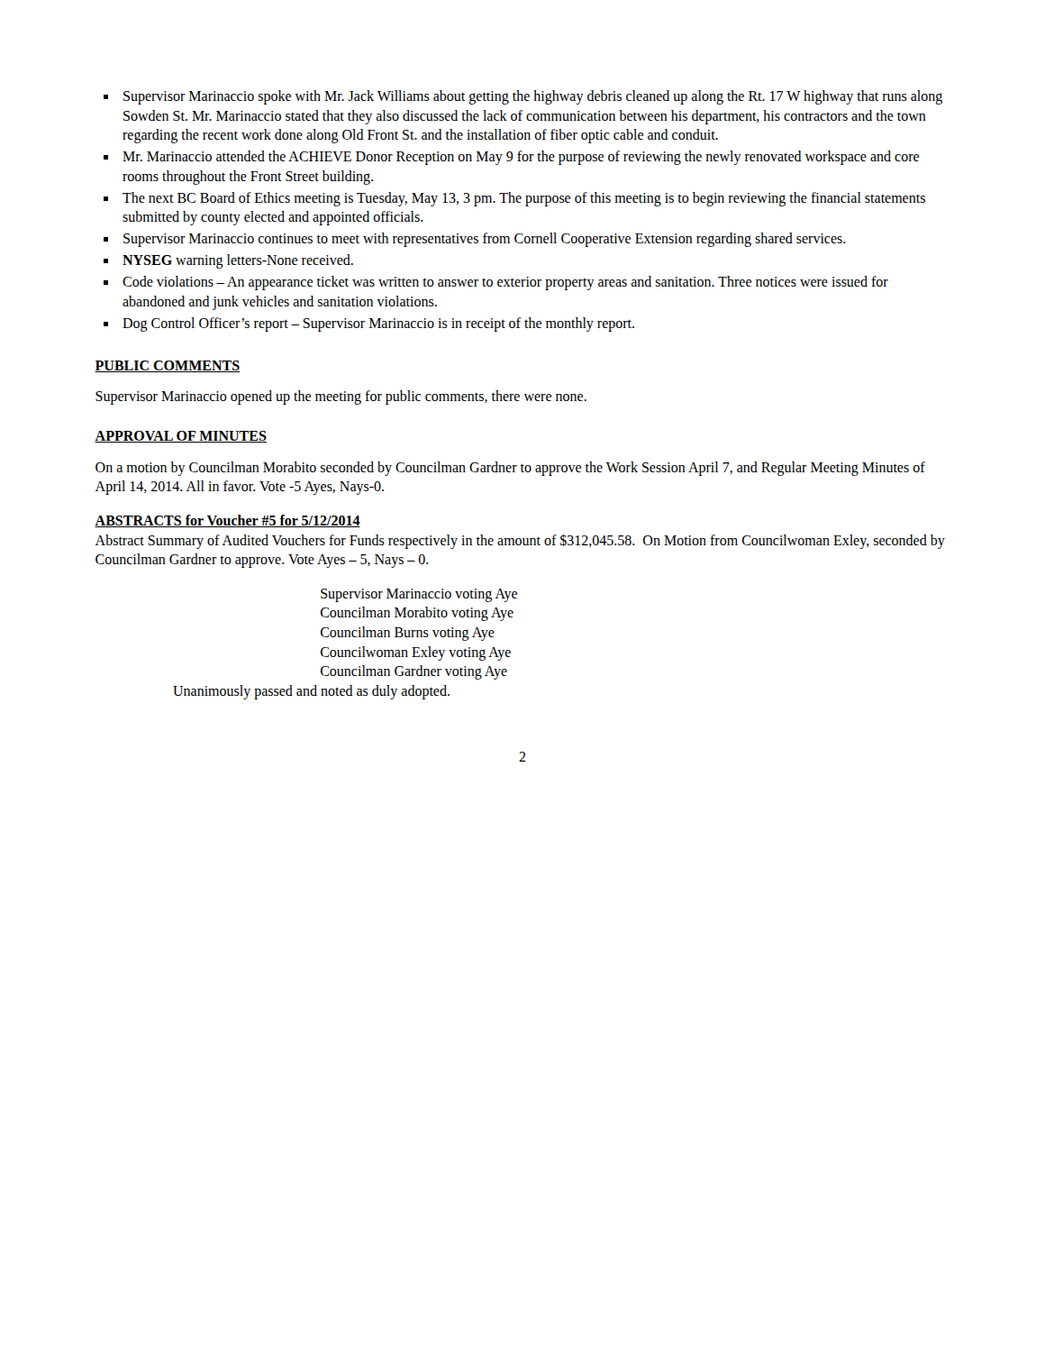Supervisor Marinaccio spoke with Mr. Jack Williams about getting the highway debris cleaned up along the Rt. 17 W highway that runs along Sowden St. Mr. Marinaccio stated that they also discussed the lack of communication between his department, his contractors and the town regarding the recent work done along Old Front St. and the installation of fiber optic cable and conduit.
Mr. Marinaccio attended the ACHIEVE Donor Reception on May 9 for the purpose of reviewing the newly renovated workspace and core rooms throughout the Front Street building.
The next BC Board of Ethics meeting is Tuesday, May 13, 3 pm. The purpose of this meeting is to begin reviewing the financial statements submitted by county elected and appointed officials.
Supervisor Marinaccio continues to meet with representatives from Cornell Cooperative Extension regarding shared services.
NYSEG warning letters-None received.
Code violations – An appearance ticket was written to answer to exterior property areas and sanitation. Three notices were issued for abandoned and junk vehicles and sanitation violations.
Dog Control Officer’s report – Supervisor Marinaccio is in receipt of the monthly report.
PUBLIC COMMENTS
Supervisor Marinaccio opened up the meeting for public comments, there were none.
APPROVAL OF MINUTES
On a motion by Councilman Morabito seconded by Councilman Gardner to approve the Work Session April 7, and Regular Meeting Minutes of April 14, 2014. All in favor. Vote -5 Ayes, Nays-0.
ABSTRACTS for Voucher #5 for 5/12/2014
Abstract Summary of Audited Vouchers for Funds respectively in the amount of $312,045.58. On Motion from Councilwoman Exley, seconded by Councilman Gardner to approve. Vote Ayes – 5, Nays – 0.
Supervisor Marinaccio voting Aye
Councilman Morabito voting Aye
Councilman Burns voting Aye
Councilwoman Exley voting Aye
Councilman Gardner voting Aye
Unanimously passed and noted as duly adopted.
2